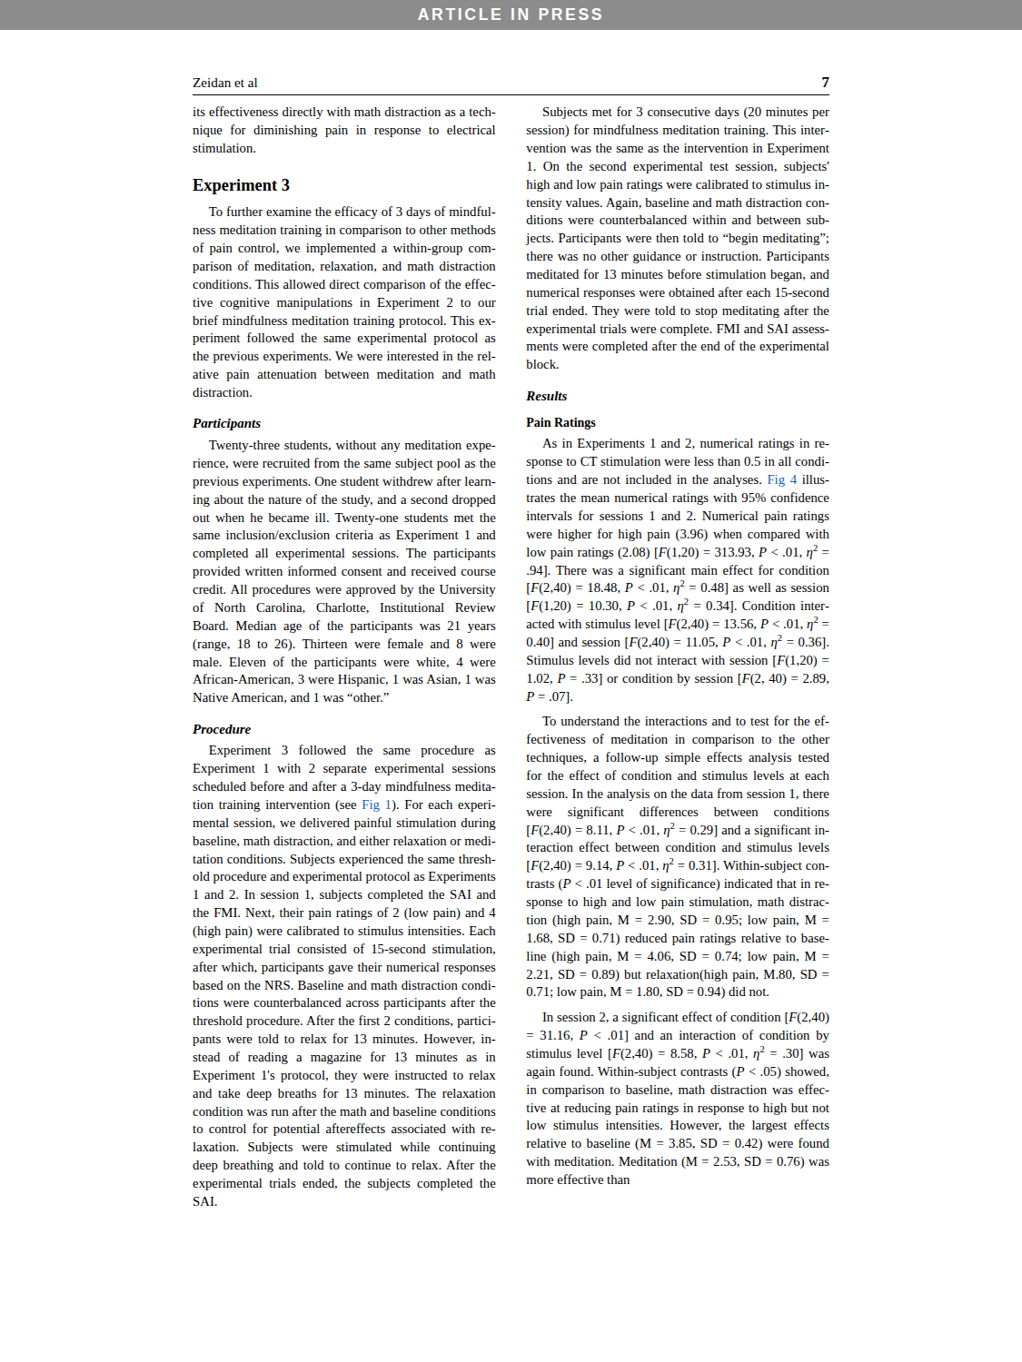ARTICLE IN PRESS
Zeidan et al 7
its effectiveness directly with math distraction as a technique for diminishing pain in response to electrical stimulation.
Experiment 3
To further examine the efficacy of 3 days of mindfulness meditation training in comparison to other methods of pain control, we implemented a within-group comparison of meditation, relaxation, and math distraction conditions. This allowed direct comparison of the effective cognitive manipulations in Experiment 2 to our brief mindfulness meditation training protocol. This experiment followed the same experimental protocol as the previous experiments. We were interested in the relative pain attenuation between meditation and math distraction.
Participants
Twenty-three students, without any meditation experience, were recruited from the same subject pool as the previous experiments. One student withdrew after learning about the nature of the study, and a second dropped out when he became ill. Twenty-one students met the same inclusion/exclusion criteria as Experiment 1 and completed all experimental sessions. The participants provided written informed consent and received course credit. All procedures were approved by the University of North Carolina, Charlotte, Institutional Review Board. Median age of the participants was 21 years (range, 18 to 26). Thirteen were female and 8 were male. Eleven of the participants were white, 4 were African-American, 3 were Hispanic, 1 was Asian, 1 was Native American, and 1 was “other.”
Procedure
Experiment 3 followed the same procedure as Experiment 1 with 2 separate experimental sessions scheduled before and after a 3-day mindfulness meditation training intervention (see Fig 1). For each experimental session, we delivered painful stimulation during baseline, math distraction, and either relaxation or meditation conditions. Subjects experienced the same threshold procedure and experimental protocol as Experiments 1 and 2. In session 1, subjects completed the SAI and the FMI. Next, their pain ratings of 2 (low pain) and 4 (high pain) were calibrated to stimulus intensities. Each experimental trial consisted of 15-second stimulation, after which, participants gave their numerical responses based on the NRS. Baseline and math distraction conditions were counterbalanced across participants after the threshold procedure. After the first 2 conditions, participants were told to relax for 13 minutes. However, instead of reading a magazine for 13 minutes as in Experiment 1's protocol, they were instructed to relax and take deep breaths for 13 minutes. The relaxation condition was run after the math and baseline conditions to control for potential aftereffects associated with relaxation. Subjects were stimulated while continuing deep breathing and told to continue to relax. After the experimental trials ended, the subjects completed the SAI.
Subjects met for 3 consecutive days (20 minutes per session) for mindfulness meditation training. This intervention was the same as the intervention in Experiment 1. On the second experimental test session, subjects' high and low pain ratings were calibrated to stimulus intensity values. Again, baseline and math distraction conditions were counterbalanced within and between subjects. Participants were then told to “begin meditating”; there was no other guidance or instruction. Participants meditated for 13 minutes before stimulation began, and numerical responses were obtained after each 15-second trial ended. They were told to stop meditating after the experimental trials were complete. FMI and SAI assessments were completed after the end of the experimental block.
Results
Pain Ratings
As in Experiments 1 and 2, numerical ratings in response to CT stimulation were less than 0.5 in all conditions and are not included in the analyses. Fig 4 illustrates the mean numerical ratings with 95% confidence intervals for sessions 1 and 2. Numerical pain ratings were higher for high pain (3.96) when compared with low pain ratings (2.08) [F(1,20) = 313.93, P < .01, η2 = .94]. There was a significant main effect for condition [F(2,40) = 18.48, P < .01, η2 = 0.48] as well as session [F(1,20) = 10.30, P < .01, η2 = 0.34]. Condition interacted with stimulus level [F(2,40) = 13.56, P < .01, η2 = 0.40] and session [F(2,40) = 11.05, P < .01, η2 = 0.36]. Stimulus levels did not interact with session [F(1,20) = 1.02, P = .33] or condition by session [F(2, 40) = 2.89, P = .07].
To understand the interactions and to test for the effectiveness of meditation in comparison to the other techniques, a follow-up simple effects analysis tested for the effect of condition and stimulus levels at each session. In the analysis on the data from session 1, there were significant differences between conditions [F(2,40) = 8.11, P < .01, η2 = 0.29] and a significant interaction effect between condition and stimulus levels [F(2,40) = 9.14, P < .01, η2 = 0.31]. Within-subject contrasts (P < .01 level of significance) indicated that in response to high and low pain stimulation, math distraction (high pain, M = 2.90, SD = 0.95; low pain, M = 1.68, SD = 0.71) reduced pain ratings relative to baseline (high pain, M = 4.06, SD = 0.74; low pain, M = 2.21, SD = 0.89) but relaxation(high pain, M.80, SD = 0.71; low pain, M = 1.80, SD = 0.94) did not.
In session 2, a significant effect of condition [F(2,40) = 31.16, P < .01] and an interaction of condition by stimulus level [F(2,40) = 8.58, P < .01, η2 = .30] was again found. Within-subject contrasts (P < .05) showed, in comparison to baseline, math distraction was effective at reducing pain ratings in response to high but not low stimulus intensities. However, the largest effects relative to baseline (M = 3.85, SD = 0.42) were found with meditation. Meditation (M = 2.53, SD = 0.76) was more effective than